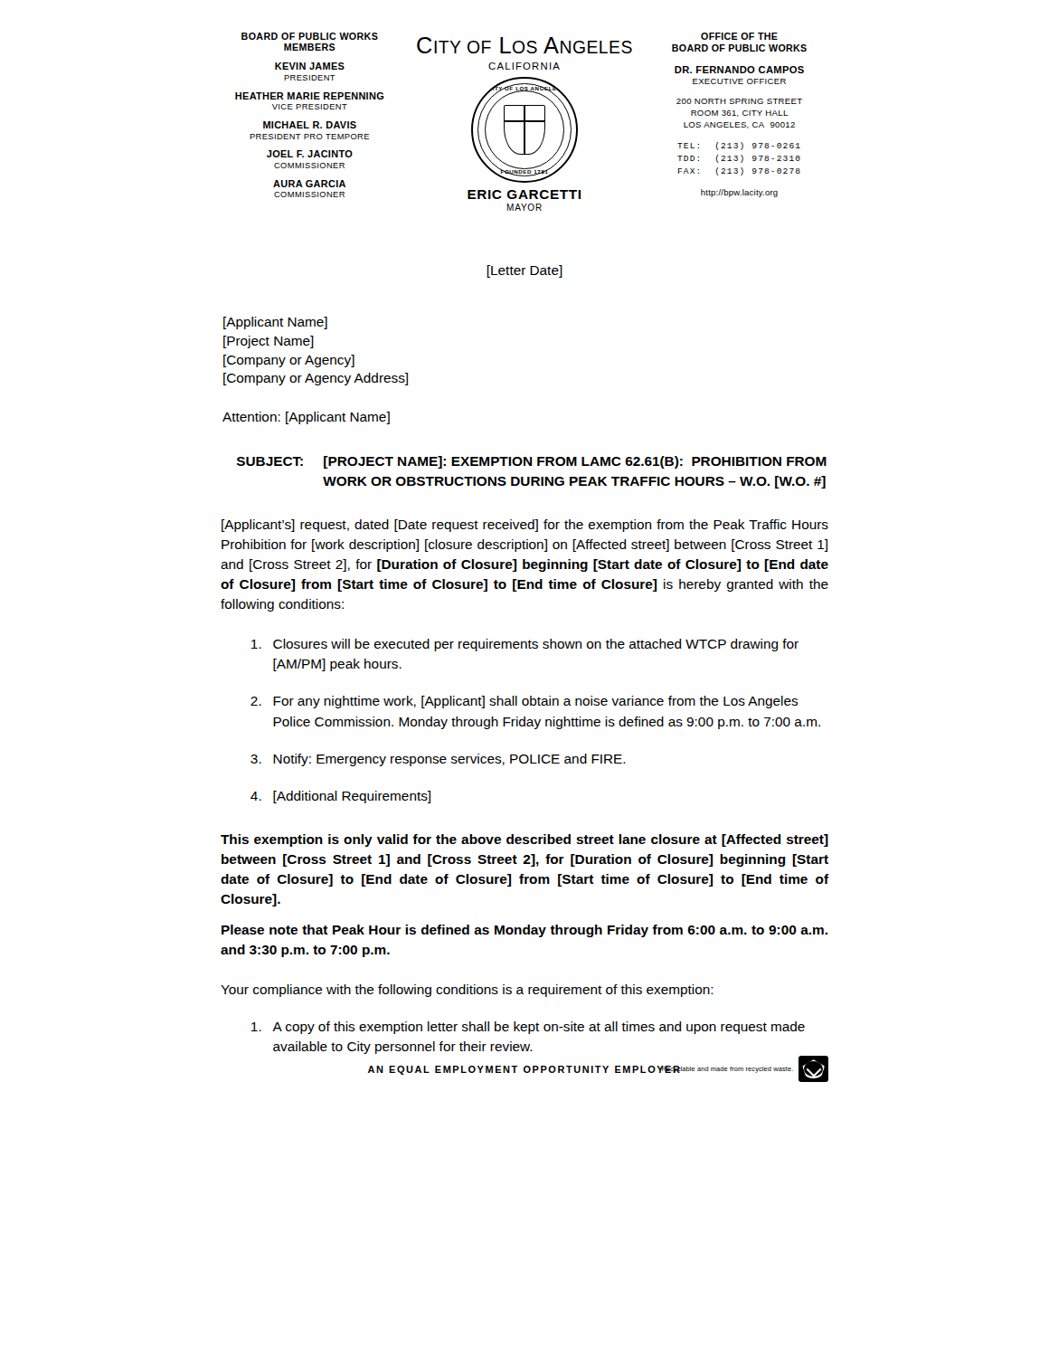BOARD OF PUBLIC WORKS
MEMBERS
KEVIN JAMES
PRESIDENT
HEATHER MARIE REPENNING
VICE PRESIDENT
MICHAEL R. DAVIS
PRESIDENT PRO TEMPORE
JOEL F. JACINTO
COMMISSIONER
AURA GARCIA
COMMISSIONER
CITY OF LOS ANGELES
CALIFORNIA
CITY OF LOS ANGELES
FOUNDED 1781
ERIC GARCETTI
MAYOR
OFFICE OF THE
BOARD OF PUBLIC WORKS
DR. FERNANDO CAMPOS
EXECUTIVE OFFICER
200 NORTH SPRING STREET
ROOM 361, CITY HALL
LOS ANGELES, CA 90012
TEL: (213) 978-0261
TDD: (213) 978-2310
FAX: (213) 978-0278
http://bpw.lacity.org
[Letter Date]
[Applicant Name]
[Project Name]
[Company or Agency]
[Company or Agency Address]
Attention: [Applicant Name]
SUBJECT: [PROJECT NAME]: EXEMPTION FROM LAMC 62.61(B): PROHIBITION FROM WORK OR OBSTRUCTIONS DURING PEAK TRAFFIC HOURS – W.O. [W.O. #]
[Applicant’s] request, dated [Date request received] for the exemption from the Peak Traffic Hours Prohibition for [work description] [closure description] on [Affected street] between [Cross Street 1] and [Cross Street 2], for [Duration of Closure] beginning [Start date of Closure] to [End date of Closure] from [Start time of Closure] to [End time of Closure] is hereby granted with the following conditions:
Closures will be executed per requirements shown on the attached WTCP drawing for [AM/PM] peak hours.
For any nighttime work, [Applicant] shall obtain a noise variance from the Los Angeles Police Commission. Monday through Friday nighttime is defined as 9:00 p.m. to 7:00 a.m.
Notify: Emergency response services, POLICE and FIRE.
[Additional Requirements]
This exemption is only valid for the above described street lane closure at [Affected street] between [Cross Street 1] and [Cross Street 2], for [Duration of Closure] beginning [Start date of Closure] to [End date of Closure] from [Start time of Closure] to [End time of Closure].
Please note that Peak Hour is defined as Monday through Friday from 6:00 a.m. to 9:00 a.m. and 3:30 p.m. to 7:00 p.m.
Your compliance with the following conditions is a requirement of this exemption:
A copy of this exemption letter shall be kept on-site at all times and upon request made available to City personnel for their review.
AN EQUAL EMPLOYMENT OPPORTUNITY EMPLOYER
Recyclable and made from recycled waste.